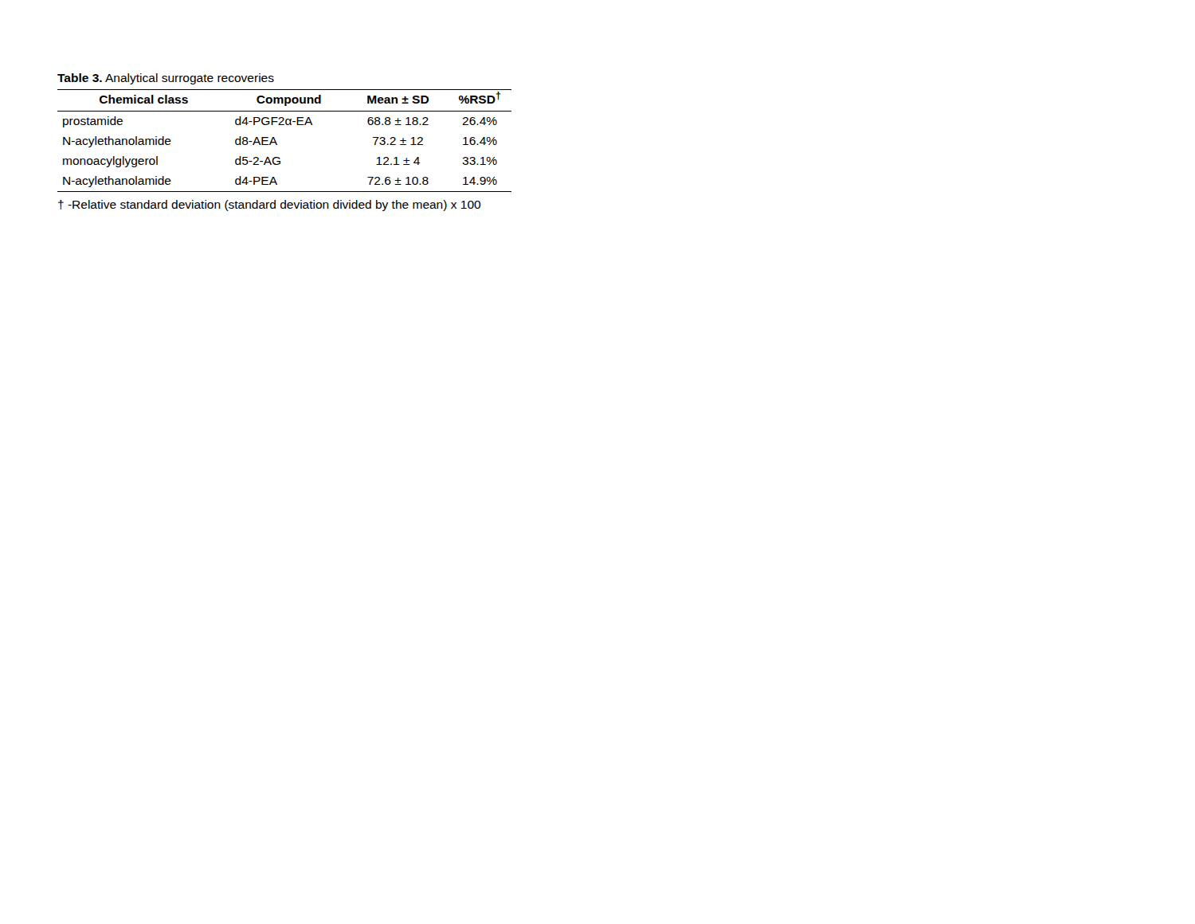Table 3. Analytical surrogate recoveries
| Chemical class | Compound | Mean ± SD | %RSD † |
| --- | --- | --- | --- |
| prostamide | d4-PGF2α-EA | 68.8 ± 18.2 | 26.4% |
| N-acylethanolamide | d8-AEA | 73.2 ± 12 | 16.4% |
| monoacylglygerol | d5-2-AG | 12.1 ± 4 | 33.1% |
| N-acylethanolamide | d4-PEA | 72.6 ± 10.8 | 14.9% |
† -Relative standard deviation (standard deviation divided by the mean) x 100